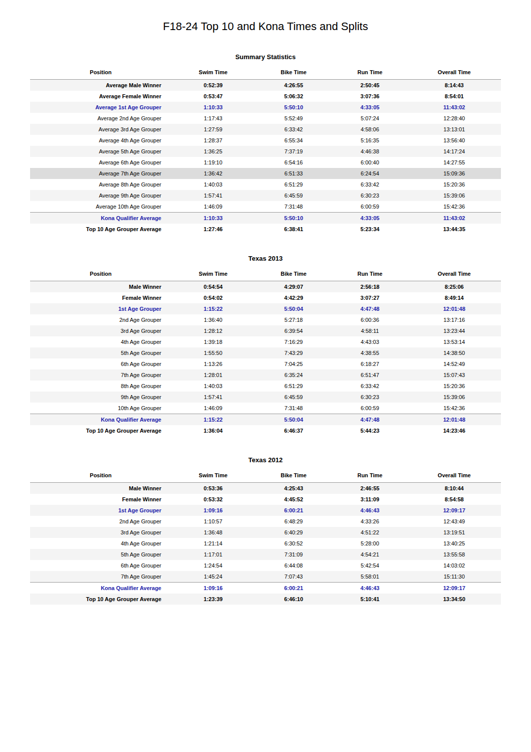F18-24 Top 10 and Kona Times and Splits
Summary Statistics
| Position | Swim Time | Bike Time | Run Time | Overall Time |
| --- | --- | --- | --- | --- |
| Average Male Winner | 0:52:39 | 4:26:55 | 2:50:45 | 8:14:43 |
| Average Female Winner | 0:53:47 | 5:06:32 | 3:07:36 | 8:54:01 |
| Average 1st Age Grouper | 1:10:33 | 5:50:10 | 4:33:05 | 11:43:02 |
| Average 2nd Age Grouper | 1:17:43 | 5:52:49 | 5:07:24 | 12:28:40 |
| Average 3rd Age Grouper | 1:27:59 | 6:33:42 | 4:58:06 | 13:13:01 |
| Average 4th Age Grouper | 1:28:37 | 6:55:34 | 5:16:35 | 13:56:40 |
| Average 5th Age Grouper | 1:36:25 | 7:37:19 | 4:46:38 | 14:17:24 |
| Average 6th Age Grouper | 1:19:10 | 6:54:16 | 6:00:40 | 14:27:55 |
| Average 7th Age Grouper | 1:36:42 | 6:51:33 | 6:24:54 | 15:09:36 |
| Average 8th Age Grouper | 1:40:03 | 6:51:29 | 6:33:42 | 15:20:36 |
| Average 9th Age Grouper | 1:57:41 | 6:45:59 | 6:30:23 | 15:39:06 |
| Average 10th Age Grouper | 1:46:09 | 7:31:48 | 6:00:59 | 15:42:36 |
| Kona Qualifier Average | 1:10:33 | 5:50:10 | 4:33:05 | 11:43:02 |
| Top 10 Age Grouper Average | 1:27:46 | 6:38:41 | 5:23:34 | 13:44:35 |
Texas 2013
| Position | Swim Time | Bike Time | Run Time | Overall Time |
| --- | --- | --- | --- | --- |
| Male Winner | 0:54:54 | 4:29:07 | 2:56:18 | 8:25:06 |
| Female Winner | 0:54:02 | 4:42:29 | 3:07:27 | 8:49:14 |
| 1st Age Grouper | 1:15:22 | 5:50:04 | 4:47:48 | 12:01:48 |
| 2nd Age Grouper | 1:36:40 | 5:27:18 | 6:00:36 | 13:17:16 |
| 3rd Age Grouper | 1:28:12 | 6:39:54 | 4:58:11 | 13:23:44 |
| 4th Age Grouper | 1:39:18 | 7:16:29 | 4:43:03 | 13:53:14 |
| 5th Age Grouper | 1:55:50 | 7:43:29 | 4:38:55 | 14:38:50 |
| 6th Age Grouper | 1:13:26 | 7:04:25 | 6:18:27 | 14:52:49 |
| 7th Age Grouper | 1:28:01 | 6:35:24 | 6:51:47 | 15:07:43 |
| 8th Age Grouper | 1:40:03 | 6:51:29 | 6:33:42 | 15:20:36 |
| 9th Age Grouper | 1:57:41 | 6:45:59 | 6:30:23 | 15:39:06 |
| 10th Age Grouper | 1:46:09 | 7:31:48 | 6:00:59 | 15:42:36 |
| Kona Qualifier Average | 1:15:22 | 5:50:04 | 4:47:48 | 12:01:48 |
| Top 10 Age Grouper Average | 1:36:04 | 6:46:37 | 5:44:23 | 14:23:46 |
Texas 2012
| Position | Swim Time | Bike Time | Run Time | Overall Time |
| --- | --- | --- | --- | --- |
| Male Winner | 0:53:36 | 4:25:43 | 2:46:55 | 8:10:44 |
| Female Winner | 0:53:32 | 4:45:52 | 3:11:09 | 8:54:58 |
| 1st Age Grouper | 1:09:16 | 6:00:21 | 4:46:43 | 12:09:17 |
| 2nd Age Grouper | 1:10:57 | 6:48:29 | 4:33:26 | 12:43:49 |
| 3rd Age Grouper | 1:36:48 | 6:40:29 | 4:51:22 | 13:19:51 |
| 4th Age Grouper | 1:21:14 | 6:30:52 | 5:28:00 | 13:40:25 |
| 5th Age Grouper | 1:17:01 | 7:31:09 | 4:54:21 | 13:55:58 |
| 6th Age Grouper | 1:24:54 | 6:44:08 | 5:42:54 | 14:03:02 |
| 7th Age Grouper | 1:45:24 | 7:07:43 | 5:58:01 | 15:11:30 |
| Kona Qualifier Average | 1:09:16 | 6:00:21 | 4:46:43 | 12:09:17 |
| Top 10 Age Grouper Average | 1:23:39 | 6:46:10 | 5:10:41 | 13:34:50 |